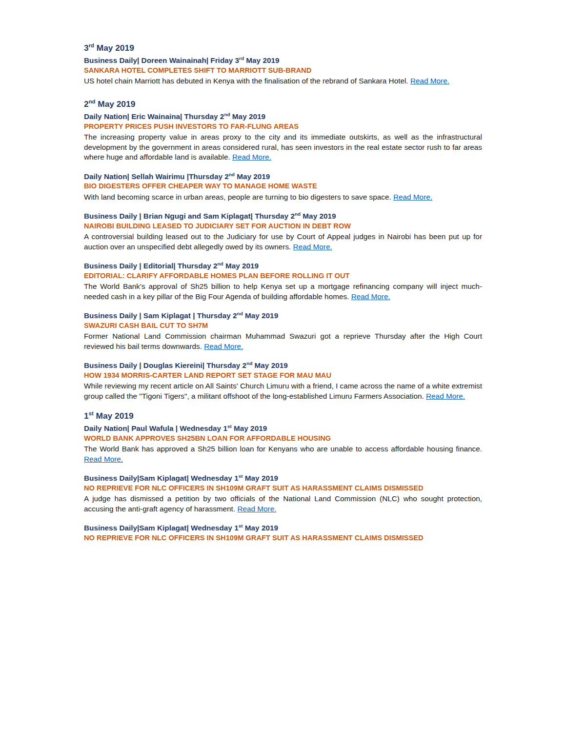3rd May 2019
Business Daily| Doreen Wainainah| Friday 3rd May 2019
Sankara Hotel Completes Shift to Marriott Sub-Brand
US hotel chain Marriott has debuted in Kenya with the finalisation of the rebrand of Sankara Hotel. Read More.
2nd May 2019
Daily Nation| Eric Wainaina| Thursday 2nd May 2019
Property Prices Push Investors to Far-Flung Areas
The increasing property value in areas proxy to the city and its immediate outskirts, as well as the infrastructural development by the government in areas considered rural, has seen investors in the real estate sector rush to far areas where huge and affordable land is available. Read More.
Daily Nation| Sellah Wairimu |Thursday 2nd May 2019
Bio Digesters Offer Cheaper Way to Manage Home Waste
With land becoming scarce in urban areas, people are turning to bio digesters to save space. Read More.
Business Daily | Brian Ngugi and Sam Kiplagat| Thursday 2nd May 2019
Nairobi Building Leased to Judiciary Set for Auction in Debt Row
A controversial building leased out to the Judiciary for use by Court of Appeal judges in Nairobi has been put up for auction over an unspecified debt allegedly owed by its owners. Read More.
Business Daily | Editorial| Thursday 2nd May 2019
Editorial: Clarify Affordable Homes Plan Before Rolling It Out
The World Bank's approval of Sh25 billion to help Kenya set up a mortgage refinancing company will inject much-needed cash in a key pillar of the Big Four Agenda of building affordable homes. Read More.
Business Daily | Sam Kiplagat | Thursday 2nd May 2019
Swazuri Cash Bail Cut to Sh7m
Former National Land Commission chairman Muhammad Swazuri got a reprieve Thursday after the High Court reviewed his bail terms downwards. Read More.
Business Daily | Douglas Kiereini| Thursday 2nd May 2019
How 1934 Morris-Carter Land Report Set Stage for Mau Mau
While reviewing my recent article on All Saints' Church Limuru with a friend, I came across the name of a white extremist group called the "Tigoni Tigers", a militant offshoot of the long-established Limuru Farmers Association. Read More.
1st May 2019
Daily Nation| Paul Wafula | Wednesday 1st May 2019
World Bank Approves Sh25bn Loan for Affordable Housing
The World Bank has approved a Sh25 billion loan for Kenyans who are unable to access affordable housing finance. Read More.
Business Daily|Sam Kiplagat| Wednesday 1st May 2019
No Reprieve for NLC Officers in Sh109m Graft Suit as Harassment Claims Dismissed
A judge has dismissed a petition by two officials of the National Land Commission (NLC) who sought protection, accusing the anti-graft agency of harassment. Read More.
Business Daily|Sam Kiplagat| Wednesday 1st May 2019
No Reprieve for NLC Officers in Sh109m Graft Suit as Harassment Claims Dismissed